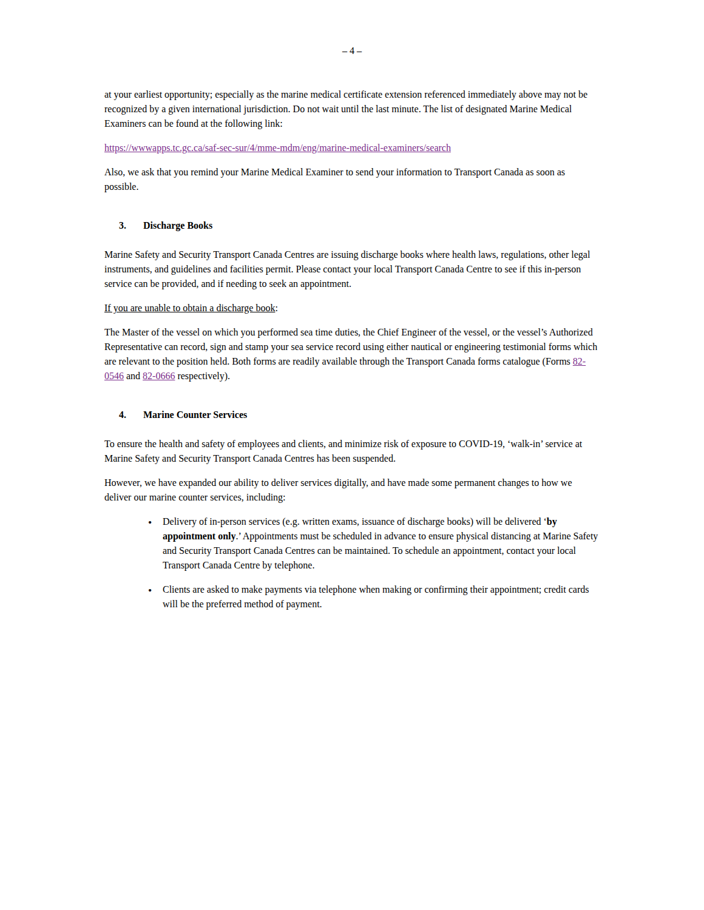– 4 –
at your earliest opportunity; especially as the marine medical certificate extension referenced immediately above may not be recognized by a given international jurisdiction. Do not wait until the last minute. The list of designated Marine Medical Examiners can be found at the following link:
https://wwwapps.tc.gc.ca/saf-sec-sur/4/mme-mdm/eng/marine-medical-examiners/search
Also, we ask that you remind your Marine Medical Examiner to send your information to Transport Canada as soon as possible.
3. Discharge Books
Marine Safety and Security Transport Canada Centres are issuing discharge books where health laws, regulations, other legal instruments, and guidelines and facilities permit. Please contact your local Transport Canada Centre to see if this in-person service can be provided, and if needing to seek an appointment.
If you are unable to obtain a discharge book:
The Master of the vessel on which you performed sea time duties, the Chief Engineer of the vessel, or the vessel’s Authorized Representative can record, sign and stamp your sea service record using either nautical or engineering testimonial forms which are relevant to the position held. Both forms are readily available through the Transport Canada forms catalogue (Forms 82-0546 and 82-0666 respectively).
4. Marine Counter Services
To ensure the health and safety of employees and clients, and minimize risk of exposure to COVID-19, ‘walk-in’ service at Marine Safety and Security Transport Canada Centres has been suspended.
However, we have expanded our ability to deliver services digitally, and have made some permanent changes to how we deliver our marine counter services, including:
Delivery of in-person services (e.g. written exams, issuance of discharge books) will be delivered ‘by appointment only.’ Appointments must be scheduled in advance to ensure physical distancing at Marine Safety and Security Transport Canada Centres can be maintained. To schedule an appointment, contact your local Transport Canada Centre by telephone.
Clients are asked to make payments via telephone when making or confirming their appointment; credit cards will be the preferred method of payment.